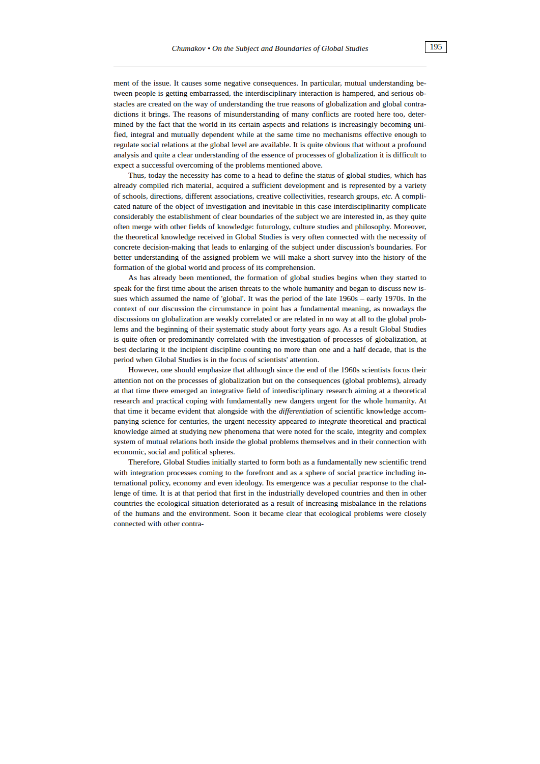Chumakov • On the Subject and Boundaries of Global Studies
195
ment of the issue. It causes some negative consequences. In particular, mutual understanding between people is getting embarrassed, the interdisciplinary interaction is hampered, and serious obstacles are created on the way of understanding the true reasons of globalization and global contradictions it brings. The reasons of misunderstanding of many conflicts are rooted here too, determined by the fact that the world in its certain aspects and relations is increasingly becoming unified, integral and mutually dependent while at the same time no mechanisms effective enough to regulate social relations at the global level are available. It is quite obvious that without a profound analysis and quite a clear understanding of the essence of processes of globalization it is difficult to expect a successful overcoming of the problems mentioned above.
Thus, today the necessity has come to a head to define the status of global studies, which has already compiled rich material, acquired a sufficient development and is represented by a variety of schools, directions, different associations, creative collectivities, research groups, etc. A complicated nature of the object of investigation and inevitable in this case interdisciplinarity complicate considerably the establishment of clear boundaries of the subject we are interested in, as they quite often merge with other fields of knowledge: futurology, culture studies and philosophy. Moreover, the theoretical knowledge received in Global Studies is very often connected with the necessity of concrete decision-making that leads to enlarging of the subject under discussion's boundaries. For better understanding of the assigned problem we will make a short survey into the history of the formation of the global world and process of its comprehension.
As has already been mentioned, the formation of global studies begins when they started to speak for the first time about the arisen threats to the whole humanity and began to discuss new issues which assumed the name of 'global'. It was the period of the late 1960s – early 1970s. In the context of our discussion the circumstance in point has a fundamental meaning, as nowadays the discussions on globalization are weakly correlated or are related in no way at all to the global problems and the beginning of their systematic study about forty years ago. As a result Global Studies is quite often or predominantly correlated with the investigation of processes of globalization, at best declaring it the incipient discipline counting no more than one and a half decade, that is the period when Global Studies is in the focus of scientists' attention.
However, one should emphasize that although since the end of the 1960s scientists focus their attention not on the processes of globalization but on the consequences (global problems), already at that time there emerged an integrative field of interdisciplinary research aiming at a theoretical research and practical coping with fundamentally new dangers urgent for the whole humanity. At that time it became evident that alongside with the differentiation of scientific knowledge accompanying science for centuries, the urgent necessity appeared to integrate theoretical and practical knowledge aimed at studying new phenomena that were noted for the scale, integrity and complex system of mutual relations both inside the global problems themselves and in their connection with economic, social and political spheres.
Therefore, Global Studies initially started to form both as a fundamentally new scientific trend with integration processes coming to the forefront and as a sphere of social practice including international policy, economy and even ideology. Its emergence was a peculiar response to the challenge of time. It is at that period that first in the industrially developed countries and then in other countries the ecological situation deteriorated as a result of increasing misbalance in the relations of the humans and the environment. Soon it became clear that ecological problems were closely connected with other contra-